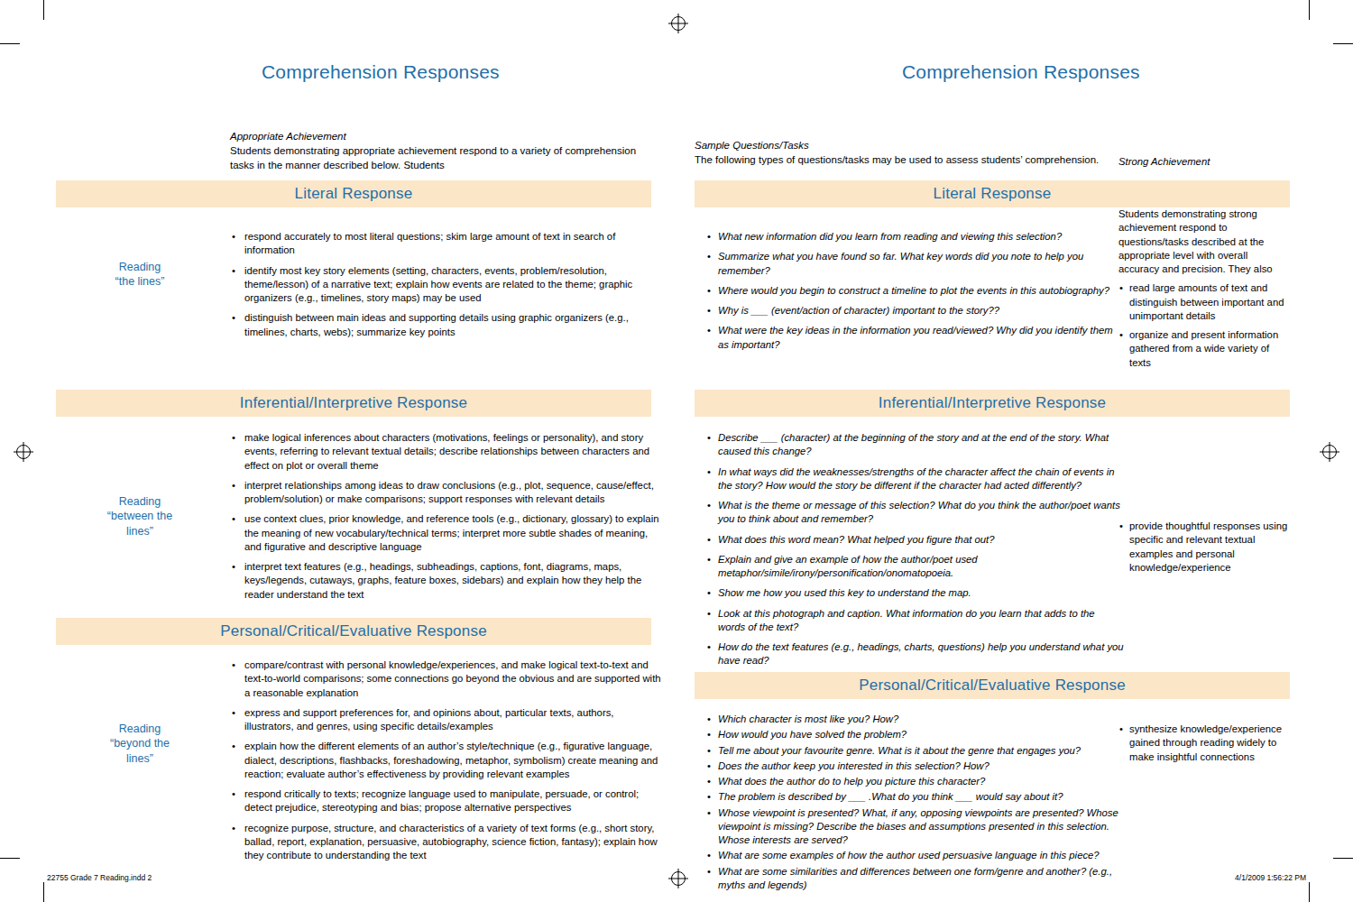Comprehension Responses
Comprehension Responses
Appropriate Achievement
Students demonstrating appropriate achievement respond to a variety of comprehension
tasks in the manner described below. Students
Literal Response
Reading
“the lines”
respond accurately to most literal questions; skim large amount of text in search of information
identify most key story elements (setting, characters, events, problem/resolution, theme/lesson) of a narrative text; explain how events are related to the theme; graphic organizers (e.g., timelines, story maps) may be used
distinguish between main ideas and supporting details using graphic organizers (e.g., timelines, charts, webs); summarize key points
Inferential/Interpretive Response
Reading
“between the lines”
make logical inferences about characters (motivations, feelings or personality), and story events, referring to relevant textual details; describe relationships between characters and effect on plot or overall theme
interpret relationships among ideas to draw conclusions (e.g., plot, sequence, cause/effect, problem/solution) or make comparisons; support responses with relevant details
use context clues, prior knowledge, and reference tools (e.g., dictionary, glossary) to explain the meaning of new vocabulary/technical terms; interpret more subtle shades of meaning, and figurative and descriptive language
interpret text features (e.g., headings, subheadings, captions, font, diagrams, maps, keys/legends, cutaways, graphs, feature boxes, sidebars) and explain how they help the reader understand the text
Personal/Critical/Evaluative Response
Reading
“beyond the lines”
compare/contrast with personal knowledge/experiences, and make logical text-to-text and text-to-world comparisons; some connections go beyond the obvious and are supported with a reasonable explanation
express and support preferences for, and opinions about, particular texts, authors, illustrators, and genres, using specific details/examples
explain how the different elements of an author’s style/technique (e.g., figurative language, dialect, descriptions, flashbacks, foreshadowing, metaphor, symbolism) create meaning and reaction; evaluate author’s effectiveness by providing relevant examples
respond critically to texts; recognize language used to manipulate, persuade, or control; detect prejudice, stereotyping and bias; propose alternative perspectives
recognize purpose, structure, and characteristics of a variety of text forms (e.g., short story, ballad, report, explanation, persuasive, autobiography, science fiction, fantasy); explain how they contribute to understanding the text
Sample Questions/Tasks
The following types of questions/tasks may be used to assess students’ comprehension.
Literal Response
What new information did you learn from reading and viewing this selection?
Summarize what you have found so far. What key words did you note to help you remember?
Where would you begin to construct a timeline to plot the events in this autobiography?
Why is ___ (event/action of character) important to the story??
What were the key ideas in the information you read/viewed? Why did you identify them as important?
Inferential/Interpretive Response
Describe ___ (character) at the beginning of the story and at the end of the story. What caused this change?
In what ways did the weaknesses/strengths of the character affect the chain of events in the story? How would the story be different if the character had acted differently?
What is the theme or message of this selection? What do you think the author/poet wants you to think about and remember?
What does this word mean? What helped you figure that out?
Explain and give an example of how the author/poet used metaphor/simile/irony/personification/onomatopoeia.
Show me how you used this key to understand the map.
Look at this photograph and caption. What information do you learn that adds to the words of the text?
How do the text features (e.g., headings, charts, questions) help you understand what you have read?
Personal/Critical/Evaluative Response
Which character is most like you? How?
How would you have solved the problem?
Tell me about your favourite genre. What is it about the genre that engages you?
Does the author keep you interested in this selection? How?
What does the author do to help you picture this character?
The problem is described by ___ .What do you think ___ would say about it?
Whose viewpoint is presented? What, if any, opposing viewpoints are presented? Whose viewpoint is missing? Describe the biases and assumptions presented in this selection. Whose interests are served?
What are some examples of how the author used persuasive language in this piece?
What are some similarities and differences between one form/genre and another? (e.g., myths and legends)
Strong Achievement
Students demonstrating strong achievement respond to questions/tasks described at the appropriate level with overall accuracy and precision. They also
read large amounts of text and distinguish between important and unimportant details
organize and present information gathered from a wide variety of texts
provide thoughtful responses using specific and relevant textual examples and personal knowledge/experience
synthesize knowledge/experience gained through reading widely to make insightful connections
22755 Grade 7 Reading.indd 2
4/1/2009 1:56:22 PM